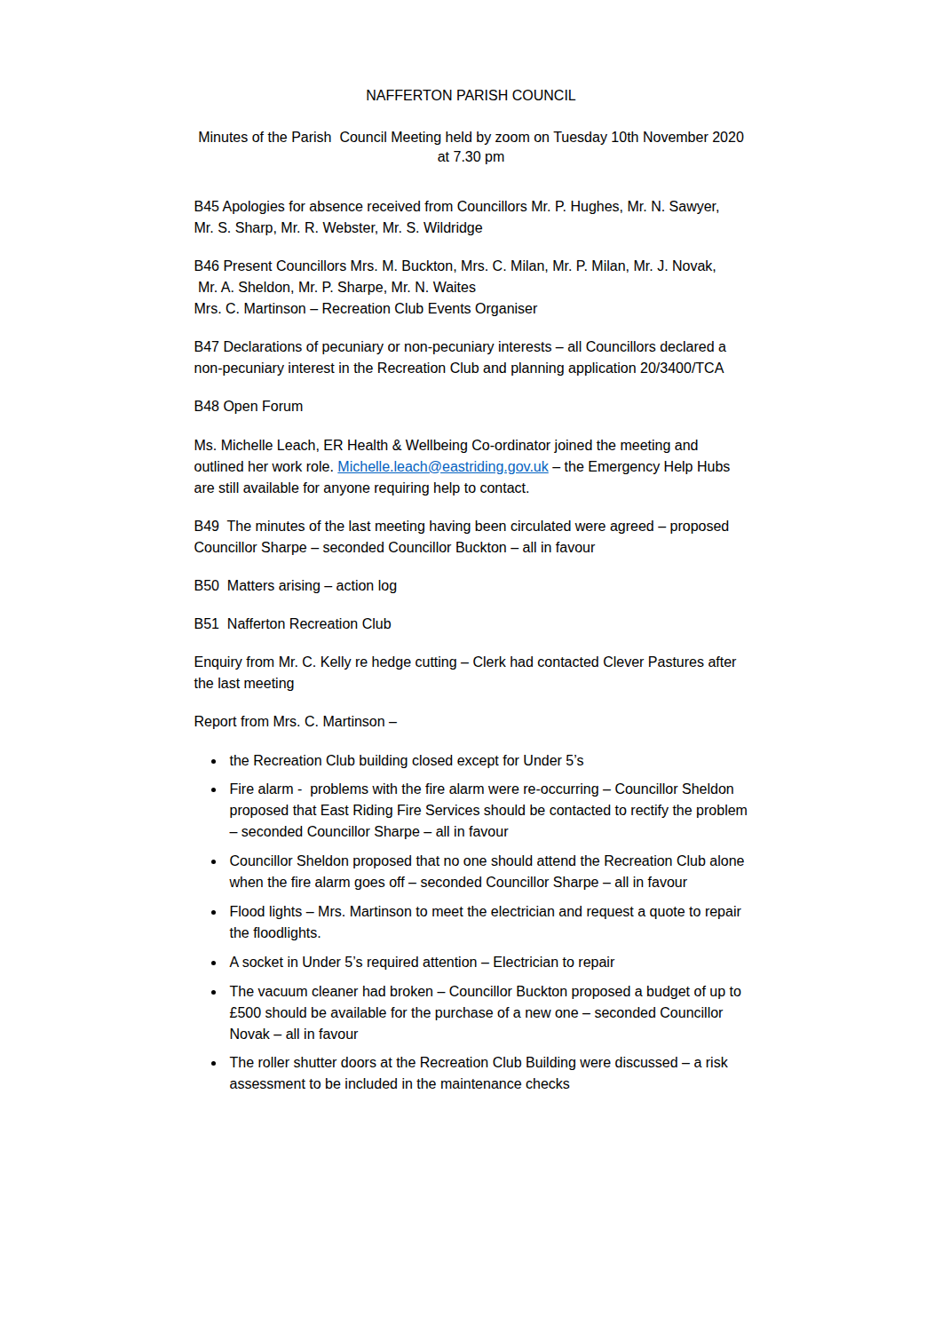NAFFERTON PARISH COUNCIL
Minutes of the Parish Council Meeting held by zoom on Tuesday 10th November 2020
at 7.30 pm
B45 Apologies for absence received from Councillors Mr. P. Hughes, Mr. N. Sawyer,
Mr. S. Sharp, Mr. R. Webster, Mr. S. Wildridge
B46 Present Councillors Mrs. M. Buckton, Mrs. C. Milan, Mr. P. Milan, Mr. J. Novak,
Mr. A. Sheldon, Mr. P. Sharpe, Mr. N. Waites
Mrs. C. Martinson – Recreation Club Events Organiser
B47 Declarations of pecuniary or non-pecuniary interests – all Councillors declared a non-pecuniary interest in the Recreation Club and planning application 20/3400/TCA
B48 Open Forum
Ms. Michelle Leach, ER Health & Wellbeing Co-ordinator joined the meeting and outlined her work role. Michelle.leach@eastriding.gov.uk – the Emergency Help Hubs are still available for anyone requiring help to contact.
B49 The minutes of the last meeting having been circulated were agreed – proposed Councillor Sharpe – seconded Councillor Buckton – all in favour
B50 Matters arising – action log
B51 Nafferton Recreation Club
Enquiry from Mr. C. Kelly re hedge cutting – Clerk had contacted Clever Pastures after the last meeting
Report from Mrs. C. Martinson –
the Recreation Club building closed except for Under 5’s
Fire alarm - problems with the fire alarm were re-occurring – Councillor Sheldon proposed that East Riding Fire Services should be contacted to rectify the problem – seconded Councillor Sharpe – all in favour
Councillor Sheldon proposed that no one should attend the Recreation Club alone when the fire alarm goes off – seconded Councillor Sharpe – all in favour
Flood lights – Mrs. Martinson to meet the electrician and request a quote to repair the floodlights.
A socket in Under 5’s required attention – Electrician to repair
The vacuum cleaner had broken – Councillor Buckton proposed a budget of up to £500 should be available for the purchase of a new one – seconded Councillor Novak – all in favour
The roller shutter doors at the Recreation Club Building were discussed – a risk assessment to be included in the maintenance checks